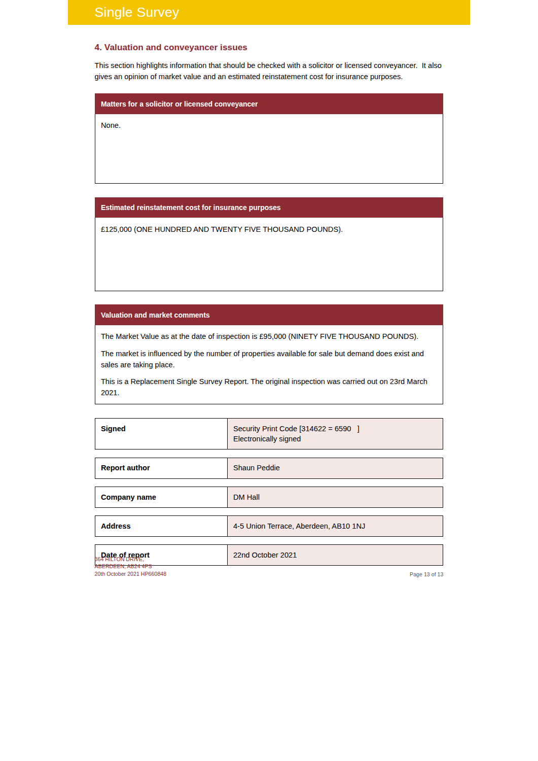Single Survey
4. Valuation and conveyancer issues
This section highlights information that should be checked with a solicitor or licensed conveyancer. It also gives an opinion of market value and an estimated reinstatement cost for insurance purposes.
| Matters for a solicitor or licensed conveyancer |
| --- |
| None. |
| Estimated reinstatement cost for insurance purposes |
| --- |
| £125,000 (ONE HUNDRED AND TWENTY FIVE THOUSAND POUNDS). |
| Valuation and market comments |
| --- |
| The Market Value as at the date of inspection is £95,000 (NINETY FIVE THOUSAND POUNDS). The market is influenced by the number of properties available for sale but demand does exist and sales are taking place. This is a Replacement Single Survey Report. The original inspection was carried out on 23rd March 2021. |
| Signed | Security Print Code [314622 = 6590 ] Electronically signed |
| Report author | Shaun Peddie |
| Company name | DM Hall |
| Address | 4-5 Union Terrace, Aberdeen, AB10 1NJ |
| Date of report | 22nd October 2021 |
364 HILTON DRIVE,
ABERDEEN, AB24 4PS
20th October 2021 HP660848
Page 13 of 13